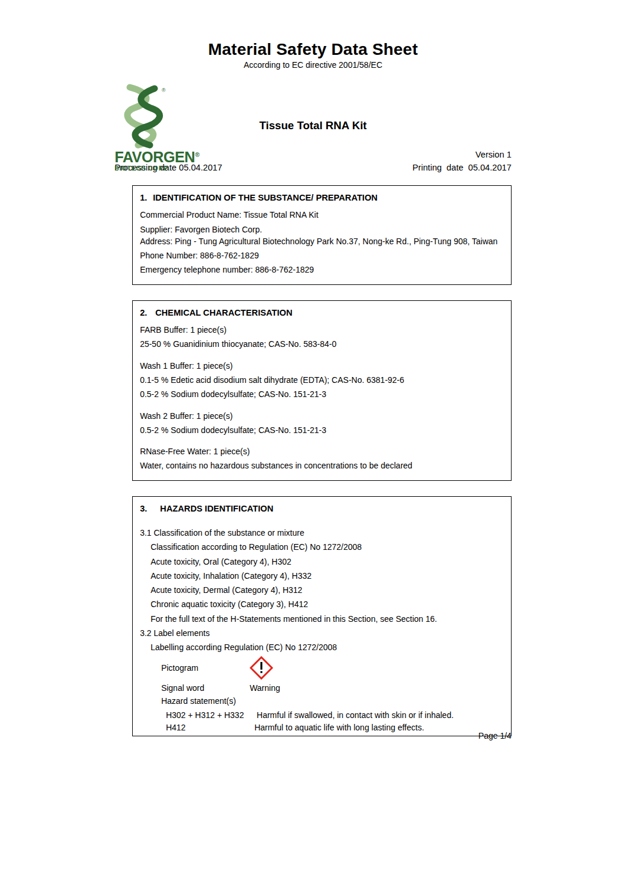Material Safety Data Sheet
According to EC directive 2001/58/EC
®
FAVORGEN®
BIOTECH CORP.
Tissue Total RNA Kit
Version 1
Processing date 05.04.2017
Printing date 05.04.2017
1. IDENTIFICATION OF THE SUBSTANCE/ PREPARATION
Commercial Product Name: Tissue Total RNA Kit
Supplier: Favorgen Biotech Corp.
Address: Ping - Tung Agricultural Biotechnology Park No.37, Nong-ke Rd., Ping-Tung 908, Taiwan
Phone Number: 886-8-762-1829
Emergency telephone number: 886-8-762-1829
2. CHEMICAL CHARACTERISATION
FARB Buffer: 1 piece(s)
25-50 % Guanidinium thiocyanate; CAS-No. 583-84-0
Wash 1 Buffer: 1 piece(s)
0.1-5 % Edetic acid disodium salt dihydrate (EDTA); CAS-No. 6381-92-6
0.5-2 % Sodium dodecylsulfate; CAS-No. 151-21-3
Wash 2 Buffer: 1 piece(s)
0.5-2 % Sodium dodecylsulfate; CAS-No. 151-21-3
RNase-Free Water: 1 piece(s)
Water, contains no hazardous substances in concentrations to be declared
3. HAZARDS IDENTIFICATION
3.1 Classification of the substance or mixture
Classification according to Regulation (EC) No 1272/2008
Acute toxicity, Oral (Category 4), H302
Acute toxicity, Inhalation (Category 4), H332
Acute toxicity, Dermal (Category 4), H312
Chronic aquatic toxicity (Category 3), H412
For the full text of the H-Statements mentioned in this Section, see Section 16.
3.2 Label elements
Labelling according Regulation (EC) No 1272/2008
Pictogram
Signal word
Warning
Hazard statement(s)
H302 + H312 + H332
Harmful if swallowed, in contact with skin or if inhaled.
H412
Harmful to aquatic life with long lasting effects.
Page 1/4